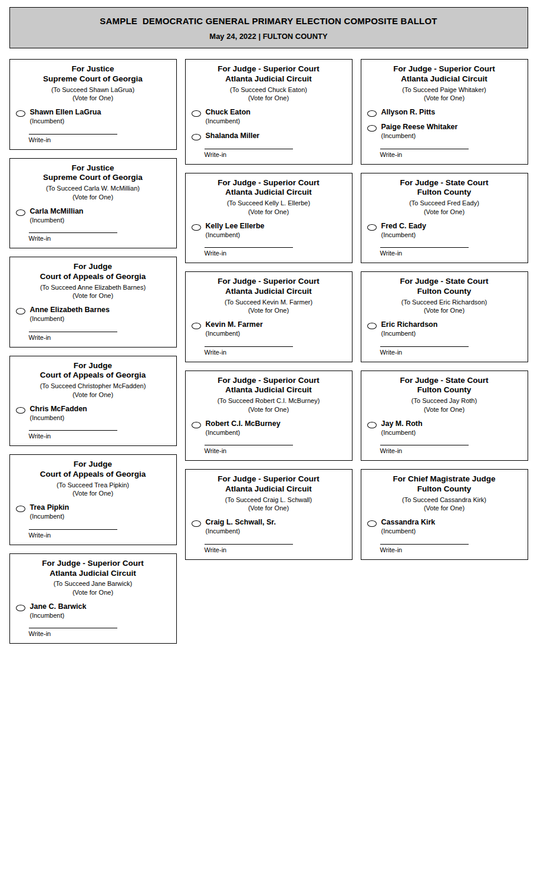SAMPLE DEMOCRATIC GENERAL PRIMARY ELECTION COMPOSITE BALLOT
May 24, 2022 | FULTON COUNTY
For Justice
Supreme Court of Georgia
(To Succeed Shawn LaGrua)
(Vote for One)
Shawn Ellen LaGrua(Incumbent)
Write-in
For Justice
Supreme Court of Georgia
(To Succeed Carla W. McMillian)
(Vote for One)
Carla McMillian(Incumbent)
Write-in
For Judge
Court of Appeals of Georgia
(To Succeed Anne Elizabeth Barnes)
(Vote for One)
Anne Elizabeth Barnes(Incumbent)
Write-in
For Judge
Court of Appeals of Georgia
(To Succeed Christopher McFadden)
(Vote for One)
Chris McFadden(Incumbent)
Write-in
For Judge
Court of Appeals of Georgia
(To Succeed Trea Pipkin)
(Vote for One)
Trea Pipkin(Incumbent)
Write-in
For Judge - Superior Court
Atlanta Judicial Circuit
(To Succeed Jane Barwick)
(Vote for One)
Jane C. Barwick(Incumbent)
Write-in
For Judge - Superior Court
Atlanta Judicial Circuit
(To Succeed Chuck Eaton)
(Vote for One)
Chuck Eaton(Incumbent)
Shalanda Miller
Write-in
For Judge - Superior Court
Atlanta Judicial Circuit
(To Succeed Kelly L. Ellerbe)
(Vote for One)
Kelly Lee Ellerbe(Incumbent)
Write-in
For Judge - Superior Court
Atlanta Judicial Circuit
(To Succeed Kevin M. Farmer)
(Vote for One)
Kevin M. Farmer(Incumbent)
Write-in
For Judge - Superior Court
Atlanta Judicial Circuit
(To Succeed Robert C.I. McBurney)
(Vote for One)
Robert C.I. McBurney(Incumbent)
Write-in
For Judge - Superior Court
Atlanta Judicial Circuit
(To Succeed Craig L. Schwall)
(Vote for One)
Craig L. Schwall, Sr.(Incumbent)
Write-in
For Judge - Superior Court
Atlanta Judicial Circuit
(To Succeed Paige Whitaker)
(Vote for One)
Allyson R. Pitts
Paige Reese Whitaker(Incumbent)
Write-in
For Judge - State Court
Fulton County
(To Succeed Fred Eady)
(Vote for One)
Fred C. Eady(Incumbent)
Write-in
For Judge - State Court
Fulton County
(To Succeed Eric Richardson)
(Vote for One)
Eric Richardson(Incumbent)
Write-in
For Judge - State Court
Fulton County
(To Succeed Jay Roth)
(Vote for One)
Jay M. Roth(Incumbent)
Write-in
For Chief Magistrate Judge
Fulton County
(To Succeed Cassandra Kirk)
(Vote for One)
Cassandra Kirk(Incumbent)
Write-in